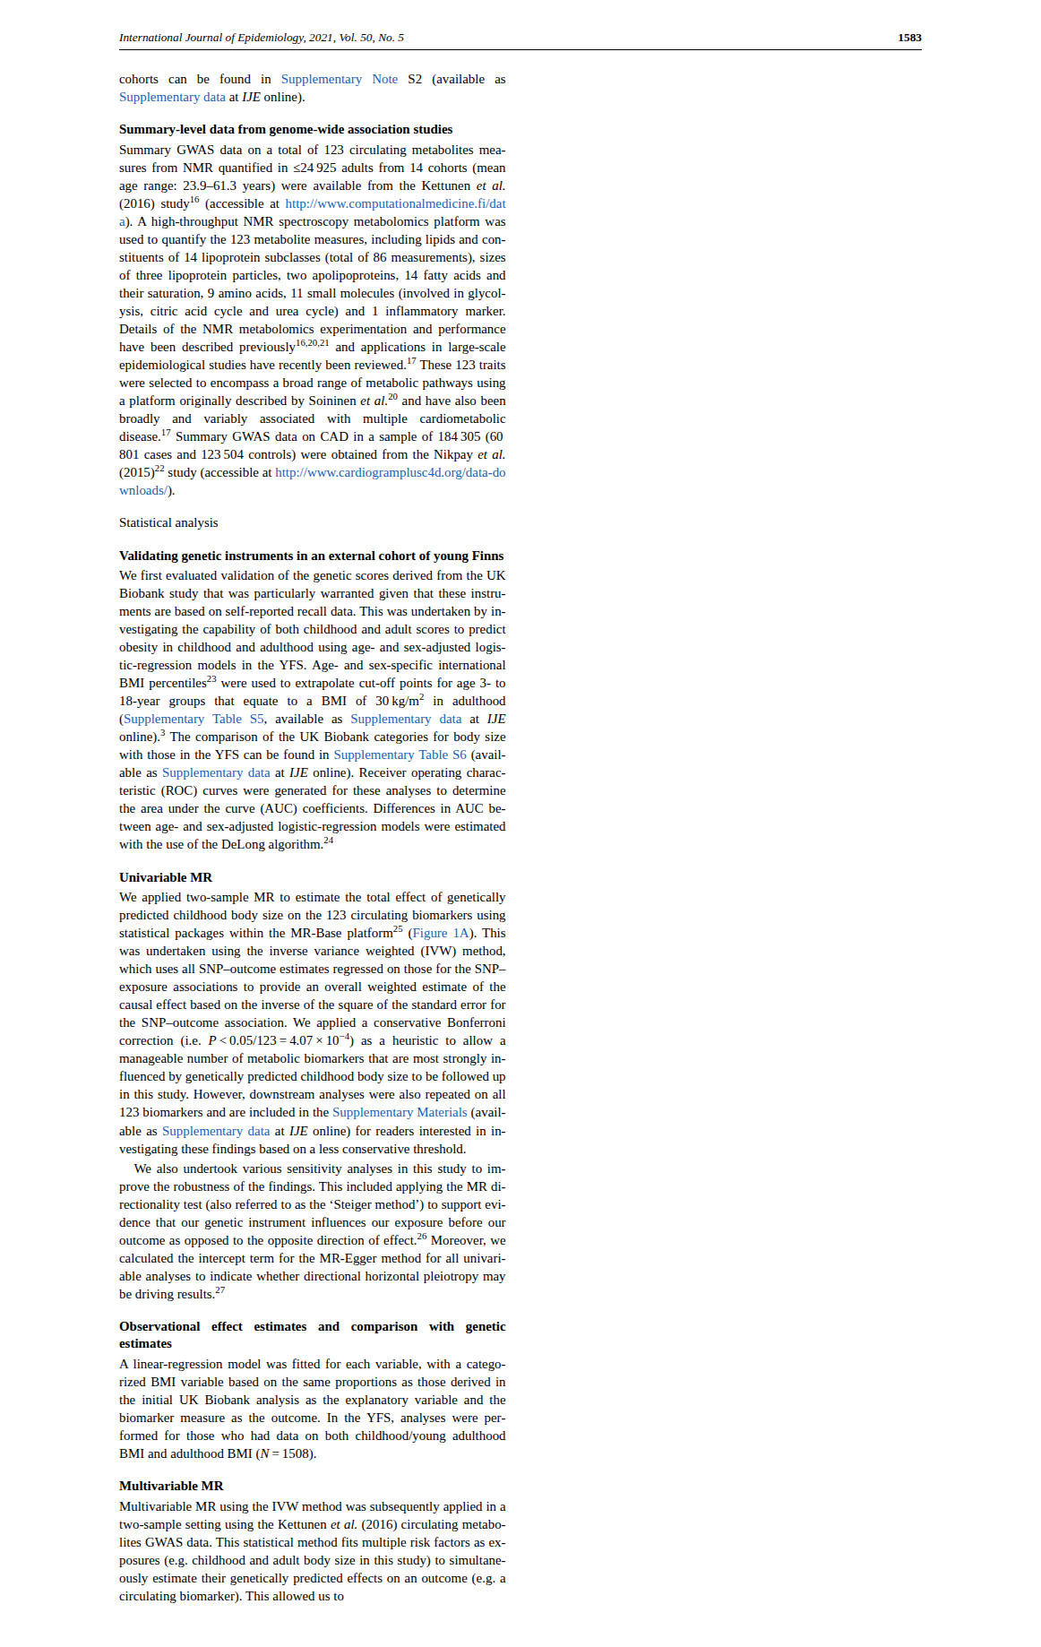International Journal of Epidemiology, 2021, Vol. 50, No. 5 1583
cohorts can be found in Supplementary Note S2 (available as Supplementary data at IJE online).
Summary-level data from genome-wide association studies
Summary GWAS data on a total of 123 circulating metabolites measures from NMR quantified in ≤24 925 adults from 14 cohorts (mean age range: 23.9–61.3 years) were available from the Kettunen et al. (2016) study16 (accessible at http://www.computationalmedicine.fi/data). A high-throughput NMR spectroscopy metabolomics platform was used to quantify the 123 metabolite measures, including lipids and constituents of 14 lipoprotein subclasses (total of 86 measurements), sizes of three lipoprotein particles, two apolipoproteins, 14 fatty acids and their saturation, 9 amino acids, 11 small molecules (involved in glycolysis, citric acid cycle and urea cycle) and 1 inflammatory marker. Details of the NMR metabolomics experimentation and performance have been described previously16,20,21 and applications in large-scale epidemiological studies have recently been reviewed.17 These 123 traits were selected to encompass a broad range of metabolic pathways using a platform originally described by Soininen et al.20 and have also been broadly and variably associated with multiple cardiometabolic disease.17 Summary GWAS data on CAD in a sample of 184 305 (60 801 cases and 123 504 controls) were obtained from the Nikpay et al. (2015)22 study (accessible at http://www.cardiogramplusc4d.org/data-downloads/).
Statistical analysis
Validating genetic instruments in an external cohort of young Finns
We first evaluated validation of the genetic scores derived from the UK Biobank study that was particularly warranted given that these instruments are based on self-reported recall data. This was undertaken by investigating the capability of both childhood and adult scores to predict obesity in childhood and adulthood using age- and sex-adjusted logistic-regression models in the YFS. Age- and sex-specific international BMI percentiles23 were used to extrapolate cut-off points for age 3- to 18-year groups that equate to a BMI of 30 kg/m2 in adulthood (Supplementary Table S5, available as Supplementary data at IJE online).3 The comparison of the UK Biobank categories for body size with those in the YFS can be found in Supplementary Table S6 (available as Supplementary data at IJE online). Receiver operating characteristic (ROC) curves were generated for these analyses to determine the area under the curve (AUC) coefficients. Differences in AUC between age- and sex-adjusted logistic-regression models were estimated with the use of the DeLong algorithm.24
Univariable MR
We applied two-sample MR to estimate the total effect of genetically predicted childhood body size on the 123 circulating biomarkers using statistical packages within the MR-Base platform25 (Figure 1A). This was undertaken using the inverse variance weighted (IVW) method, which uses all SNP–outcome estimates regressed on those for the SNP–exposure associations to provide an overall weighted estimate of the causal effect based on the inverse of the square of the standard error for the SNP–outcome association. We applied a conservative Bonferroni correction (i.e. P < 0.05/123 = 4.07 × 10−4) as a heuristic to allow a manageable number of metabolic biomarkers that are most strongly influenced by genetically predicted childhood body size to be followed up in this study. However, downstream analyses were also repeated on all 123 biomarkers and are included in the Supplementary Materials (available as Supplementary data at IJE online) for readers interested in investigating these findings based on a less conservative threshold.
We also undertook various sensitivity analyses in this study to improve the robustness of the findings. This included applying the MR directionality test (also referred to as the ‘Steiger method’) to support evidence that our genetic instrument influences our exposure before our outcome as opposed to the opposite direction of effect.26 Moreover, we calculated the intercept term for the MR-Egger method for all univariable analyses to indicate whether directional horizontal pleiotropy may be driving results.27
Observational effect estimates and comparison with genetic estimates
A linear-regression model was fitted for each variable, with a categorized BMI variable based on the same proportions as those derived in the initial UK Biobank analysis as the explanatory variable and the biomarker measure as the outcome. In the YFS, analyses were performed for those who had data on both childhood/young adulthood BMI and adulthood BMI (N = 1508).
Multivariable MR
Multivariable MR using the IVW method was subsequently applied in a two-sample setting using the Kettunen et al. (2016) circulating metabolites GWAS data. This statistical method fits multiple risk factors as exposures (e.g. childhood and adult body size in this study) to simultaneously estimate their genetically predicted effects on an outcome (e.g. a circulating biomarker). This allowed us to